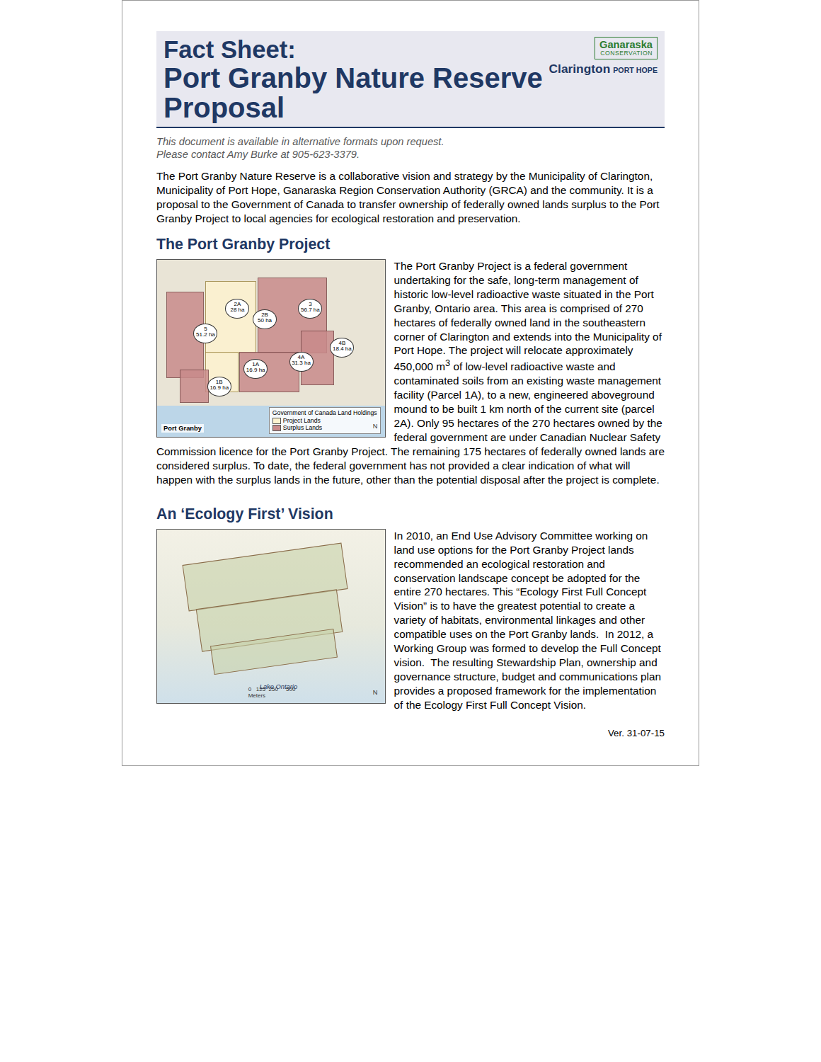Fact Sheet:
Port Granby Nature Reserve Proposal
GanaraskaCONSERVATION
Clarington PORT HOPE
This document is available in alternative formats upon request.
Please contact Amy Burke at 905-623-3379.
The Port Granby Nature Reserve is a collaborative vision and strategy by the Municipality of Clarington, Municipality of Port Hope, Ganaraska Region Conservation Authority (GRCA) and the community. It is a proposal to the Government of Canada to transfer ownership of federally owned lands surplus to the Port Granby Project to local agencies for ecological restoration and preservation.
The Port Granby Project
5
51.2 ha
2A
28 ha
2B
50 ha
3
56.7 ha
1A
16.9 ha
4A
31.3 ha
4B
18.4 ha
1B
16.9 ha
Port Granby
Government of Canada Land Holdings
Project Lands
Surplus Lands
N
The Port Granby Project is a federal government undertaking for the safe, long-term management of historic low-level radioactive waste situated in the Port Granby, Ontario area. This area is comprised of 270 hectares of federally owned land in the southeastern corner of Clarington and extends into the Municipality of Port Hope. The project will relocate approximately 450,000 m3 of low-level radioactive waste and contaminated soils from an existing waste management facility (Parcel 1A), to a new, engineered aboveground mound to be built 1 km north of the current site (parcel 2A). Only 95 hectares of the 270 hectares owned by the federal government are under Canadian Nuclear Safety Commission licence for the Port Granby Project. The remaining 175 hectares of federally owned lands are considered surplus. To date, the federal government has not provided a clear indication of what will happen with the surplus lands in the future, other than the potential disposal after the project is complete.
An ‘Ecology First’ Vision
Lake Ontario
0 125 250 500
Meters
N
In 2010, an End Use Advisory Committee working on land use options for the Port Granby Project lands recommended an ecological restoration and conservation landscape concept be adopted for the entire 270 hectares. This “Ecology First Full Concept Vision” is to have the greatest potential to create a variety of habitats, environmental linkages and other compatible uses on the Port Granby lands. In 2012, a Working Group was formed to develop the Full Concept vision. The resulting Stewardship Plan, ownership and governance structure, budget and communications plan provides a proposed framework for the implementation of the Ecology First Full Concept Vision.
Ver. 31-07-15